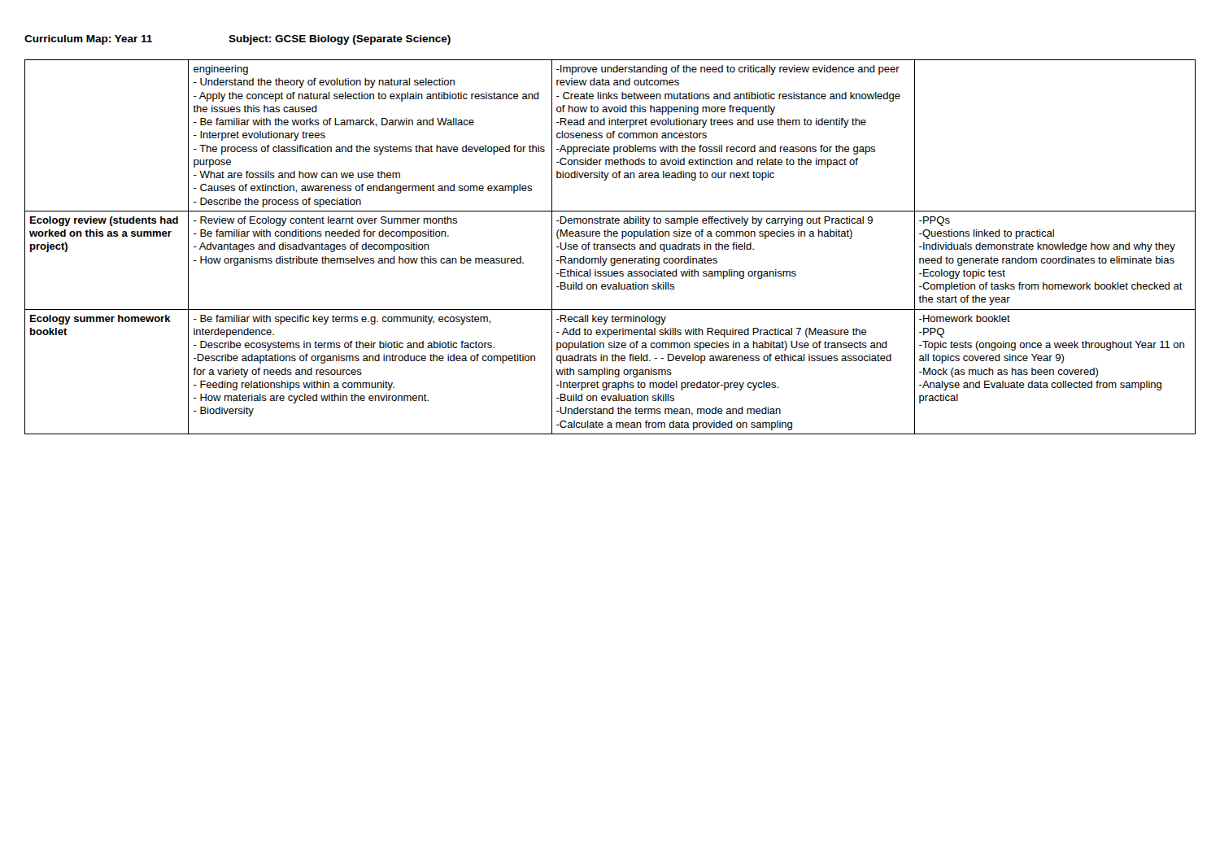Curriculum Map: Year 11 Subject: GCSE Biology (Separate Science)
| | engineering - Understand the theory of evolution by natural selection - Apply the concept of natural selection to explain antibiotic resistance and the issues this has caused - Be familiar with the works of Lamarck, Darwin and Wallace - Interpret evolutionary trees - The process of classification and the systems that have developed for this purpose - What are fossils and how can we use them - Causes of extinction, awareness of endangerment and some examples - Describe the process of speciation | -Improve understanding of the need to critically review evidence and peer review data and outcomes - Create links between mutations and antibiotic resistance and knowledge of how to avoid this happening more frequently -Read and interpret evolutionary trees and use them to identify the closeness of common ancestors -Appreciate problems with the fossil record and reasons for the gaps -Consider methods to avoid extinction and relate to the impact of biodiversity of an area leading to our next topic | |
| Ecology review (students had worked on this as a summer project) | - Review of Ecology content learnt over Summer months - Be familiar with conditions needed for decomposition. - Advantages and disadvantages of decomposition - How organisms distribute themselves and how this can be measured. | -Demonstrate ability to sample effectively by carrying out Practical 9 (Measure the population size of a common species in a habitat) -Use of transects and quadrats in the field. -Randomly generating coordinates -Ethical issues associated with sampling organisms -Build on evaluation skills | -PPQs -Questions linked to practical -Individuals demonstrate knowledge how and why they need to generate random coordinates to eliminate bias -Ecology topic test -Completion of tasks from homework booklet checked at the start of the year |
| Ecology summer homework booklet | - Be familiar with specific key terms e.g. community, ecosystem, interdependence. - Describe ecosystems in terms of their biotic and abiotic factors. -Describe adaptations of organisms and introduce the idea of competition for a variety of needs and resources - Feeding relationships within a community. - How materials are cycled within the environment. - Biodiversity | -Recall key terminology - Add to experimental skills with Required Practical 7 (Measure the population size of a common species in a habitat) Use of transects and quadrats in the field. - - Develop awareness of ethical issues associated with sampling organisms -Interpret graphs to model predator-prey cycles. -Build on evaluation skills -Understand the terms mean, mode and median -Calculate a mean from data provided on sampling | -Homework booklet -PPQ -Topic tests (ongoing once a week throughout Year 11 on all topics covered since Year 9) -Mock (as much as has been covered) -Analyse and Evaluate data collected from sampling practical |